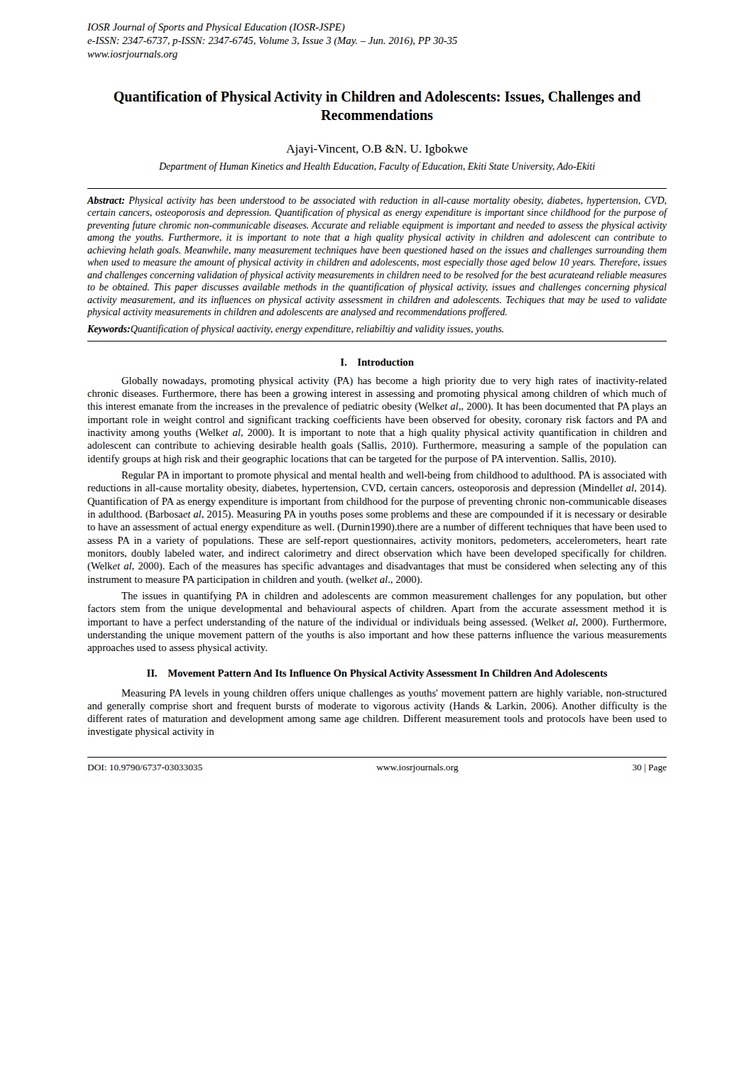IOSR Journal of Sports and Physical Education (IOSR-JSPE)
e-ISSN: 2347-6737, p-ISSN: 2347-6745, Volume 3, Issue 3 (May. – Jun. 2016), PP 30-35
www.iosrjournals.org
Quantification of Physical Activity in Children and Adolescents: Issues, Challenges and Recommendations
Ajayi-Vincent, O.B &N. U. Igbokwe
Department of Human Kinetics and Health Education, Faculty of Education, Ekiti State University, Ado-Ekiti
Abstract: Physical activity has been understood to be associated with reduction in all-cause mortality obesity, diabetes, hypertension, CVD, certain cancers, osteoporosis and depression. Quantification of physical as energy expenditure is important since childhood for the purpose of preventing future chromic non-communicable diseases. Accurate and reliable equipment is important and needed to assess the physical activity among the youths. Furthermore, it is important to note that a high quality physical activity in children and adolescent can contribute to achieving helath goals. Meanwhile, many measurement techniques have been questioned hased on the issues and challenges surrounding them when used to measure the amount of physical activity in children and adolescents, most especially those aged below 10 years. Therefore, issues and challenges concerning validation of physical activity measurements in children need to be resolved for the best acurateand reliable measures to be obtained. This paper discusses available methods in the quantification of physical activity, issues and challenges concerning physical activity measurement, and its influences on physical activity assessment in children and adolescents. Techiques that may be used to validate physical activity measurements in children and adolescents are analysed and recommendations proffered.
Keywords: Quantification of physical aactivity, energy expenditure, reliabiltiy and validity issues, youths.
I. Introduction
Globally nowadays, promoting physical activity (PA) has become a high priority due to very high rates of inactivity-related chronic diseases. Furthermore, there has been a growing interest in assessing and promoting physical among children of which much of this interest emanate from the increases in the prevalence of pediatric obesity (Welket al,, 2000). It has been documented that PA plays an important role in weight control and significant tracking coefficients have been observed for obesity, coronary risk factors and PA and inactivity among youths (Welket al, 2000). It is important to note that a high quality physical activity quantification in children and adolescent can contribute to achieving desirable health goals (Sallis, 2010). Furthermore, measuring a sample of the population can identify groups at high risk and their geographic locations that can be targeted for the purpose of PA intervention. Sallis, 2010).
Regular PA in important to promote physical and mental health and well-being from childhood to adulthood. PA is associated with reductions in all-cause mortality obesity, diabetes, hypertension, CVD, certain cancers, osteoporosis and depression (Mindellet al, 2014). Quantification of PA as energy expenditure is important from childhood for the purpose of preventing chronic non-communicable diseases in adulthood. (Barbosaet al, 2015). Measuring PA in youths poses some problems and these are compounded if it is necessary or desirable to have an assessment of actual energy expenditure as well. (Durnin1990).there are a number of different techniques that have been used to assess PA in a variety of populations. These are self-report questionnaires, activity monitors, pedometers, accelerometers, heart rate monitors, doubly labeled water, and indirect calorimetry and direct observation which have been developed specifically for children. (Welket al, 2000). Each of the measures has specific advantages and disadvantages that must be considered when selecting any of this instrument to measure PA participation in children and youth. (welket al., 2000).
The issues in quantifying PA in children and adolescents are common measurement challenges for any population, but other factors stem from the unique developmental and behavioural aspects of children. Apart from the accurate assessment method it is important to have a perfect understanding of the nature of the individual or individuals being assessed. (Welket al, 2000). Furthermore, understanding the unique movement pattern of the youths is also important and how these patterns influence the various measurements approaches used to assess physical activity.
II. Movement Pattern And Its Influence On Physical Activity Assessment In Children And Adolescents
Measuring PA levels in young children offers unique challenges as youths' movement pattern are highly variable, non-structured and generally comprise short and frequent bursts of moderate to vigorous activity (Hands & Larkin, 2006). Another difficulty is the different rates of maturation and development among same age children. Different measurement tools and protocols have been used to investigate physical activity in
DOI: 10.9790/6737-03033035 www.iosrjournals.org 30 | Page